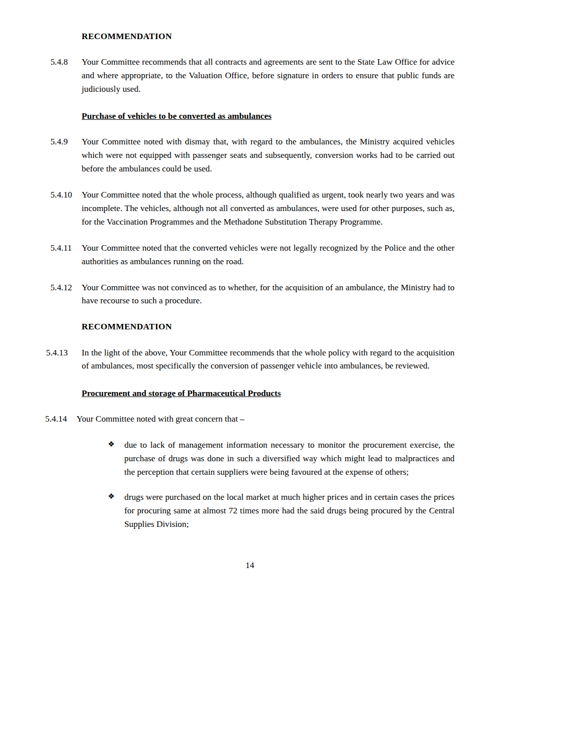RECOMMENDATION
5.4.8
Your Committee recommends that all contracts and agreements are sent to the State Law Office for advice and where appropriate, to the Valuation Office, before signature in orders to ensure that public funds are judiciously used.
Purchase of vehicles to be converted as ambulances
5.4.9
Your Committee noted with dismay that, with regard to the ambulances, the Ministry acquired vehicles which were not equipped with passenger seats and subsequently, conversion works had to be carried out before the ambulances could be used.
5.4.10
Your Committee noted that the whole process, although qualified as urgent, took nearly two years and was incomplete. The vehicles, although not all converted as ambulances, were used for other purposes, such as, for the Vaccination Programmes and the Methadone Substitution Therapy Programme.
5.4.11
Your Committee noted that the converted vehicles were not legally recognized by the Police and the other authorities as ambulances running on the road.
5.4.12
Your Committee was not convinced as to whether, for the acquisition of an ambulance, the Ministry had to have recourse to such a procedure.
RECOMMENDATION
5.4.13
In the light of the above, Your Committee recommends that the whole policy with regard to the acquisition of ambulances, most specifically the conversion of passenger vehicle into ambulances, be reviewed.
Procurement and storage of Pharmaceutical Products
5.4.14
Your Committee noted with great concern that –
due to lack of management information necessary to monitor the procurement exercise, the purchase of drugs was done in such a diversified way which might lead to malpractices and the perception that certain suppliers were being favoured at the expense of others;
drugs were purchased on the local market at much higher prices and in certain cases the prices for procuring same at almost 72 times more had the said drugs being procured by the Central Supplies Division;
14